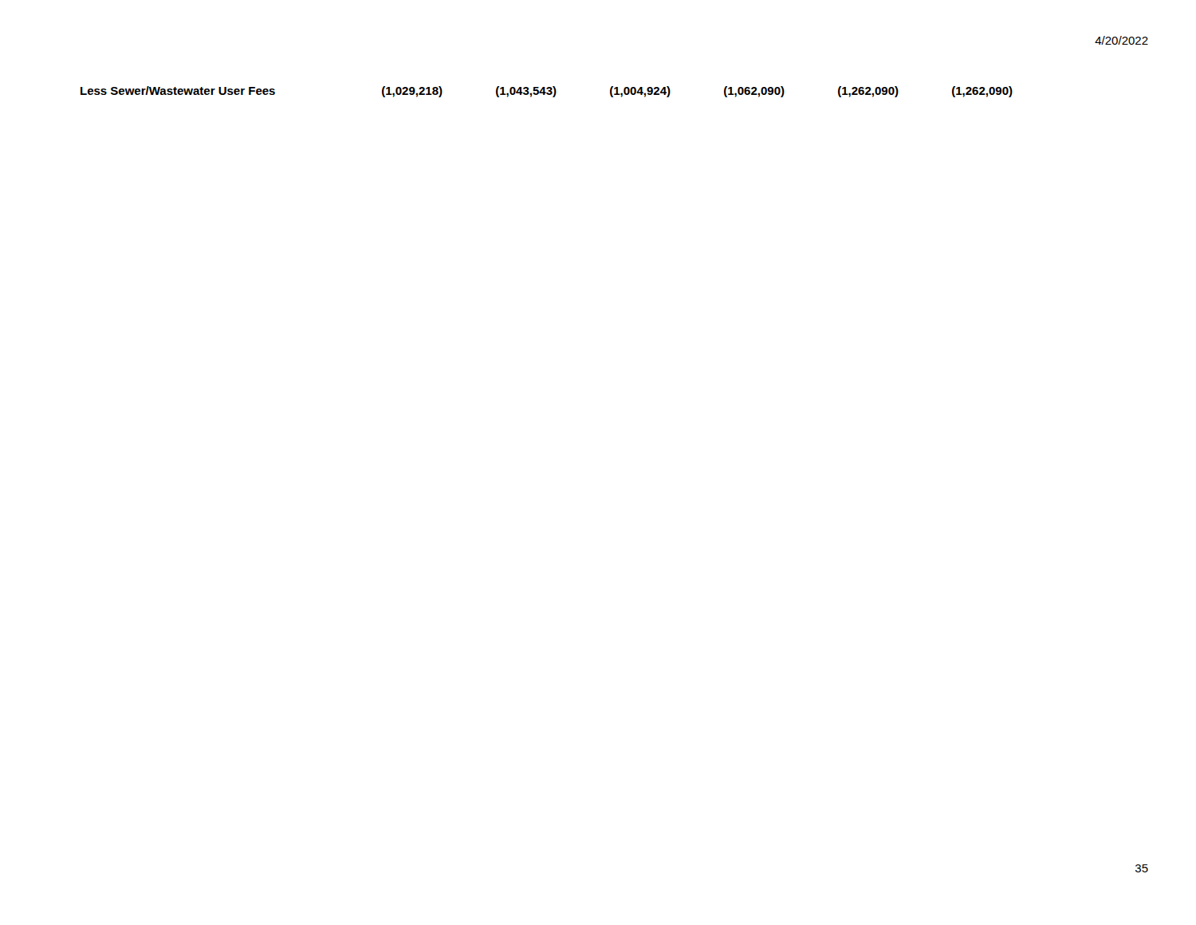4/20/2022
Less Sewer/Wastewater User Fees(1,029,218)(1,043,543)(1,004,924)(1,062,090)(1,262,090)(1,262,090)
35